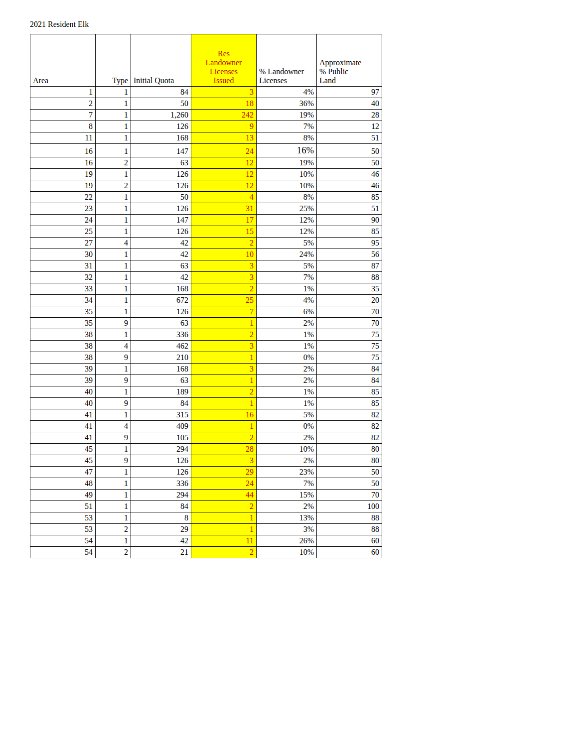2021 Resident Elk
| Area | Type | Initial Quota | Res Landowner Licenses Issued | % Landowner Licenses | Approximate % Public Land |
| --- | --- | --- | --- | --- | --- |
| 1 | 1 | 84 | 3 | 4% | 97 |
| 2 | 1 | 50 | 18 | 36% | 40 |
| 7 | 1 | 1,260 | 242 | 19% | 28 |
| 8 | 1 | 126 | 9 | 7% | 12 |
| 11 | 1 | 168 | 13 | 8% | 51 |
| 16 | 1 | 147 | 24 | 16% | 50 |
| 16 | 2 | 63 | 12 | 19% | 50 |
| 19 | 1 | 126 | 12 | 10% | 46 |
| 19 | 2 | 126 | 12 | 10% | 46 |
| 22 | 1 | 50 | 4 | 8% | 85 |
| 23 | 1 | 126 | 31 | 25% | 51 |
| 24 | 1 | 147 | 17 | 12% | 90 |
| 25 | 1 | 126 | 15 | 12% | 85 |
| 27 | 4 | 42 | 2 | 5% | 95 |
| 30 | 1 | 42 | 10 | 24% | 56 |
| 31 | 1 | 63 | 3 | 5% | 87 |
| 32 | 1 | 42 | 3 | 7% | 88 |
| 33 | 1 | 168 | 2 | 1% | 35 |
| 34 | 1 | 672 | 25 | 4% | 20 |
| 35 | 1 | 126 | 7 | 6% | 70 |
| 35 | 9 | 63 | 1 | 2% | 70 |
| 38 | 1 | 336 | 2 | 1% | 75 |
| 38 | 4 | 462 | 3 | 1% | 75 |
| 38 | 9 | 210 | 1 | 0% | 75 |
| 39 | 1 | 168 | 3 | 2% | 84 |
| 39 | 9 | 63 | 1 | 2% | 84 |
| 40 | 1 | 189 | 2 | 1% | 85 |
| 40 | 9 | 84 | 1 | 1% | 85 |
| 41 | 1 | 315 | 16 | 5% | 82 |
| 41 | 4 | 409 | 1 | 0% | 82 |
| 41 | 9 | 105 | 2 | 2% | 82 |
| 45 | 1 | 294 | 28 | 10% | 80 |
| 45 | 9 | 126 | 3 | 2% | 80 |
| 47 | 1 | 126 | 29 | 23% | 50 |
| 48 | 1 | 336 | 24 | 7% | 50 |
| 49 | 1 | 294 | 44 | 15% | 70 |
| 51 | 1 | 84 | 2 | 2% | 100 |
| 53 | 1 | 8 | 1 | 13% | 88 |
| 53 | 2 | 29 | 1 | 3% | 88 |
| 54 | 1 | 42 | 11 | 26% | 60 |
| 54 | 2 | 21 | 2 | 10% | 60 |